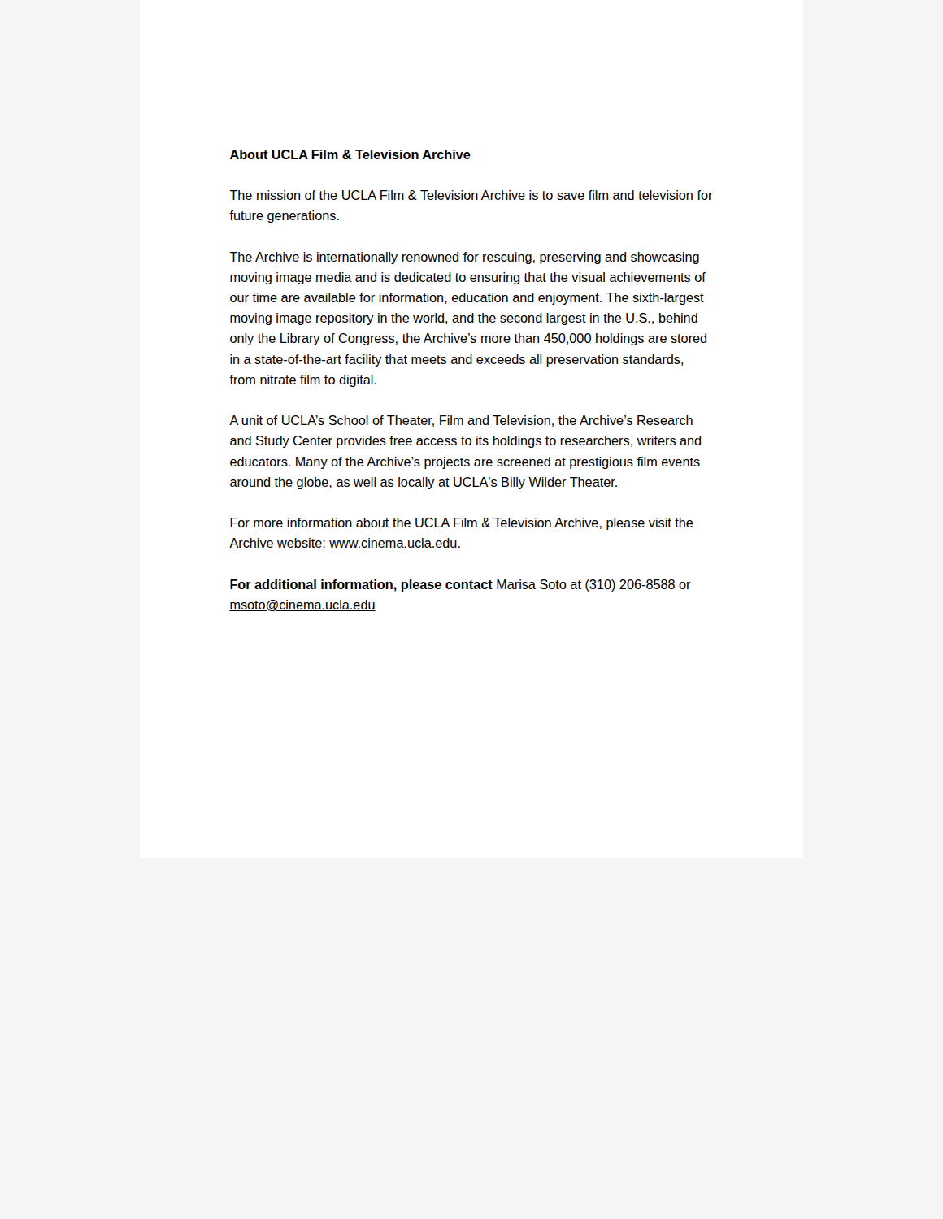About UCLA Film & Television Archive
The mission of the UCLA Film & Television Archive is to save film and television for future generations.
The Archive is internationally renowned for rescuing, preserving and showcasing moving image media and is dedicated to ensuring that the visual achievements of our time are available for information, education and enjoyment. The sixth-largest moving image repository in the world, and the second largest in the U.S., behind only the Library of Congress, the Archive’s more than 450,000 holdings are stored in a state-of-the-art facility that meets and exceeds all preservation standards, from nitrate film to digital.
A unit of UCLA’s School of Theater, Film and Television, the Archive’s Research and Study Center provides free access to its holdings to researchers, writers and educators. Many of the Archive’s projects are screened at prestigious film events around the globe, as well as locally at UCLA's Billy Wilder Theater.
For more information about the UCLA Film & Television Archive, please visit the Archive website: www.cinema.ucla.edu.
For additional information, please contact Marisa Soto at (310) 206-8588 or msoto@cinema.ucla.edu